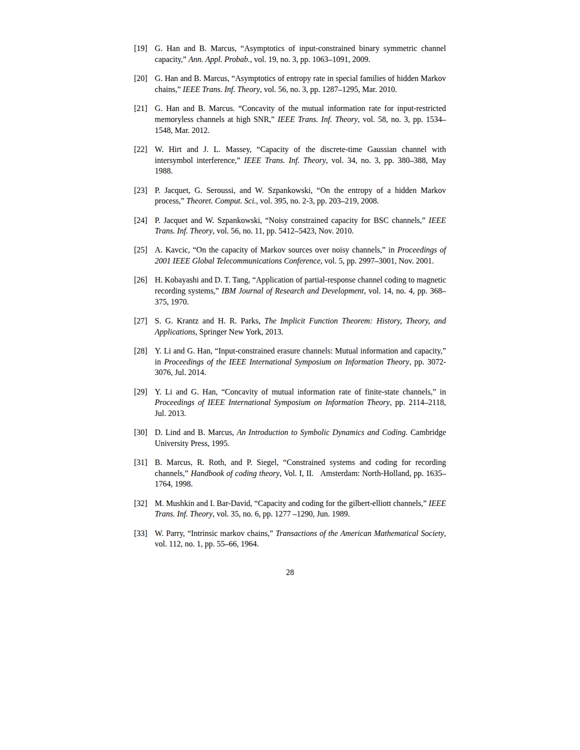[19] G. Han and B. Marcus, “Asymptotics of input-constrained binary symmetric channel capacity,” Ann. Appl. Probab., vol. 19, no. 3, pp. 1063–1091, 2009.
[20] G. Han and B. Marcus, “Asymptotics of entropy rate in special families of hidden Markov chains,” IEEE Trans. Inf. Theory, vol. 56, no. 3, pp. 1287–1295, Mar. 2010.
[21] G. Han and B. Marcus. “Concavity of the mutual information rate for input-restricted memoryless channels at high SNR,” IEEE Trans. Inf. Theory, vol. 58, no. 3, pp. 1534–1548, Mar. 2012.
[22] W. Hirt and J. L. Massey, “Capacity of the discrete-time Gaussian channel with intersymbol interference,” IEEE Trans. Inf. Theory, vol. 34, no. 3, pp. 380–388, May 1988.
[23] P. Jacquet, G. Seroussi, and W. Szpankowski, “On the entropy of a hidden Markov process,” Theoret. Comput. Sci., vol. 395, no. 2-3, pp. 203–219, 2008.
[24] P. Jacquet and W. Szpankowski, “Noisy constrained capacity for BSC channels,” IEEE Trans. Inf. Theory, vol. 56, no. 11, pp. 5412–5423, Nov. 2010.
[25] A. Kavcic, “On the capacity of Markov sources over noisy channels,” in Proceedings of 2001 IEEE Global Telecommunications Conference, vol. 5, pp. 2997–3001, Nov. 2001.
[26] H. Kobayashi and D. T. Tang, “Application of partial-response channel coding to magnetic recording systems,” IBM Journal of Research and Development, vol. 14, no. 4, pp. 368–375, 1970.
[27] S. G. Krantz and H. R. Parks, The Implicit Function Theorem: History, Theory, and Applications, Springer New York, 2013.
[28] Y. Li and G. Han, “Input-constrained erasure channels: Mutual information and capacity,” in Proceedings of the IEEE International Symposium on Information Theory, pp. 3072-3076, Jul. 2014.
[29] Y. Li and G. Han, “Concavity of mutual information rate of finite-state channels,” in Proceedings of IEEE International Symposium on Information Theory, pp. 2114–2118, Jul. 2013.
[30] D. Lind and B. Marcus, An Introduction to Symbolic Dynamics and Coding. Cambridge University Press, 1995.
[31] B. Marcus, R. Roth, and P. Siegel, “Constrained systems and coding for recording channels,” Handbook of coding theory, Vol. I, II. Amsterdam: North-Holland, pp. 1635–1764, 1998.
[32] M. Mushkin and I. Bar-David, “Capacity and coding for the gilbert-elliott channels,” IEEE Trans. Inf. Theory, vol. 35, no. 6, pp. 1277 –1290, Jun. 1989.
[33] W. Parry, “Intrinsic markov chains,” Transactions of the American Mathematical Society, vol. 112, no. 1, pp. 55–66, 1964.
28